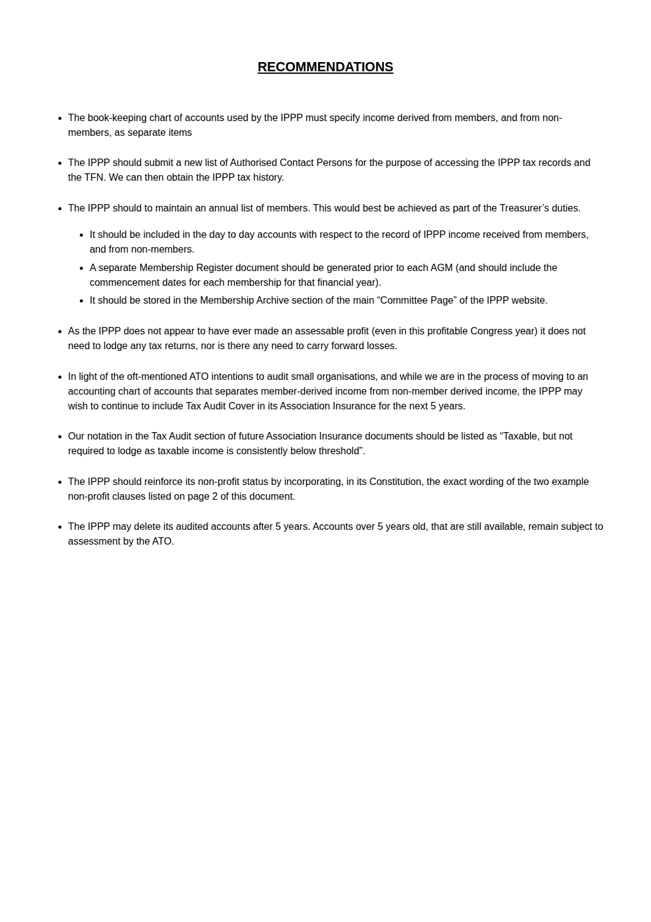RECOMMENDATIONS
The book-keeping chart of accounts used by the IPPP must specify income derived from members, and from non-members, as separate items
The IPPP should submit a new list of Authorised Contact Persons for the purpose of accessing the IPPP tax records and the TFN. We can then obtain the IPPP tax history.
The IPPP should to maintain an annual list of members. This would best be achieved as part of the Treasurer’s duties.
It should be included in the day to day accounts with respect to the record of IPPP income received from members, and from non-members.
A separate Membership Register document should be generated prior to each AGM (and should include the commencement dates for each membership for that financial year).
It should be stored in the Membership Archive section of the main “Committee Page” of the IPPP website.
As the IPPP does not appear to have ever made an assessable profit (even in this profitable Congress year) it does not need to lodge any tax returns, nor is there any need to carry forward losses.
In light of the oft-mentioned ATO intentions to audit small organisations, and while we are in the process of moving to an accounting chart of accounts that separates member-derived income from non-member derived income, the IPPP may wish to continue to include Tax Audit Cover in its Association Insurance for the next 5 years.
Our notation in the Tax Audit section of future Association Insurance documents should be listed as “Taxable, but not required to lodge as taxable income is consistently below threshold”.
The IPPP should reinforce its non-profit status by incorporating, in its Constitution, the exact wording of the two example non-profit clauses listed on page 2 of this document.
The IPPP may delete its audited accounts after 5 years. Accounts over 5 years old, that are still available, remain subject to assessment by the ATO.